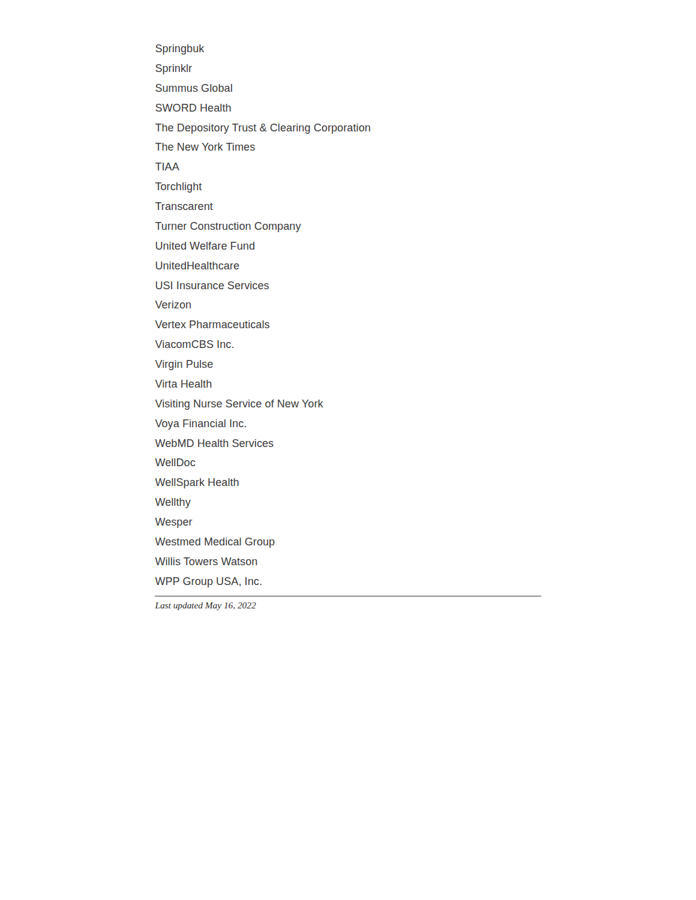Springbuk
Sprinklr
Summus Global
SWORD Health
The Depository Trust & Clearing Corporation
The New York Times
TIAA
Torchlight
Transcarent
Turner Construction Company
United Welfare Fund
UnitedHealthcare
USI Insurance Services
Verizon
Vertex Pharmaceuticals
ViacomCBS Inc.
Virgin Pulse
Virta Health
Visiting Nurse Service of New York
Voya Financial Inc.
WebMD Health Services
WellDoc
WellSpark Health
Wellthy
Wesper
Westmed Medical Group
Willis Towers Watson
WPP Group USA, Inc.
Last updated May 16, 2022